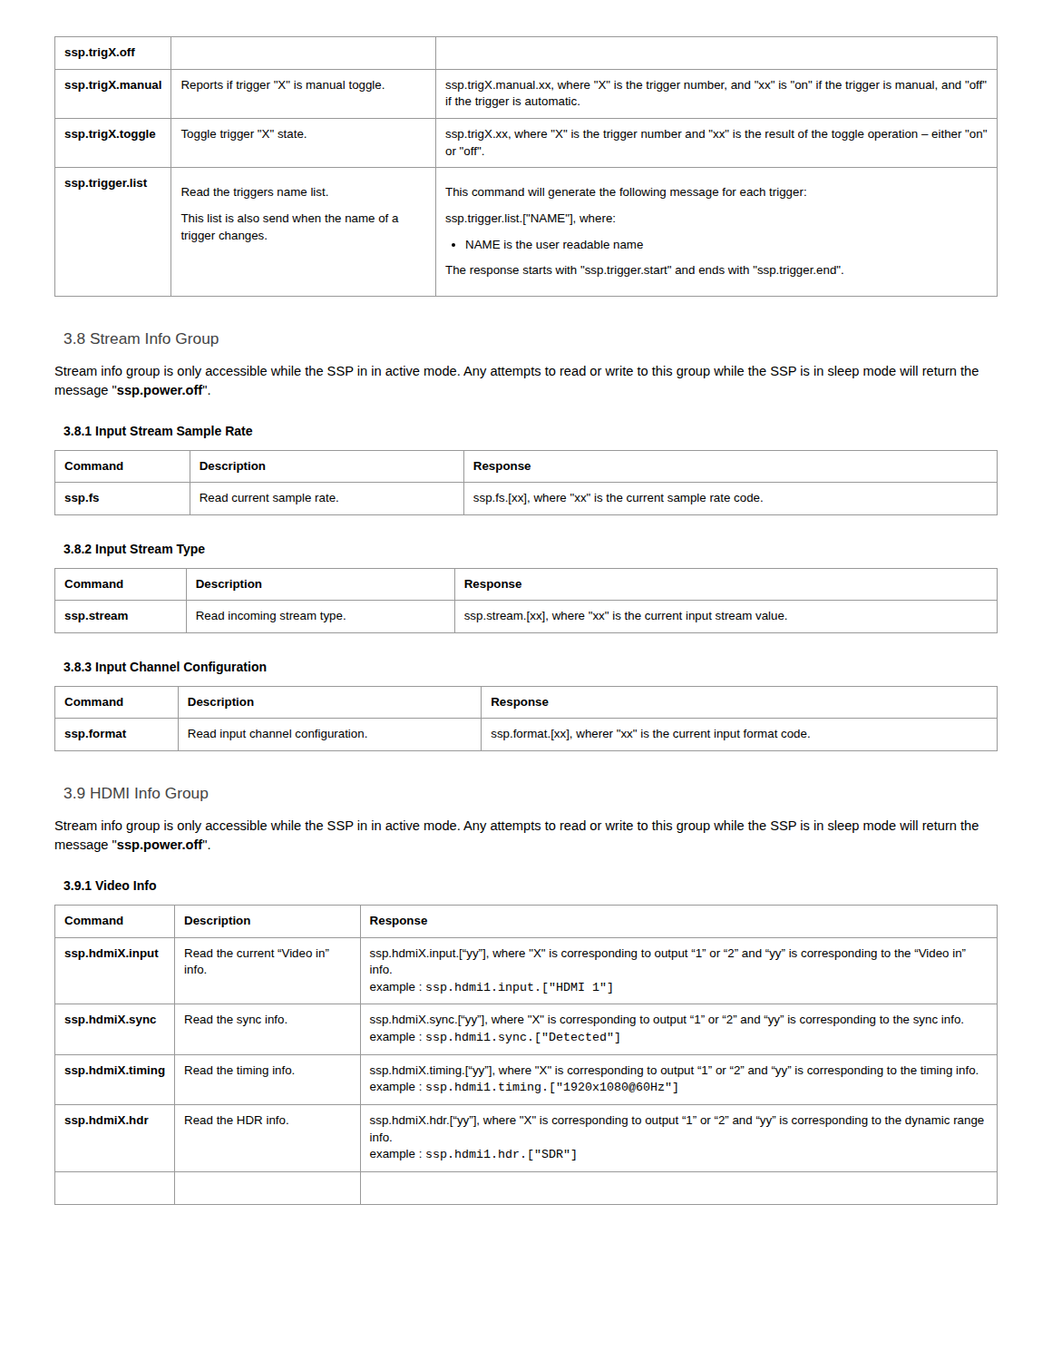| ssp.trigX.off | | |
| ssp.trigX.manual | Reports if trigger "X" is manual toggle. | ssp.trigX.manual.xx, where "X" is the trigger number, and "xx" is "on" if the trigger is manual, and "off" if the trigger is automatic. |
| ssp.trigX.toggle | Toggle trigger "X" state. | ssp.trigX.xx, where "X" is the trigger number and "xx" is the result of the toggle operation – either "on" or "off". |
| ssp.trigger.list | Read the triggers name list. This list is also send when the name of a trigger changes. | This command will generate the following message for each trigger: ssp.trigger.list.["NAME"], where: NAME is the user readable name The response starts with "ssp.trigger.start" and ends with "ssp.trigger.end". |
3.8 Stream Info Group
Stream info group is only accessible while the SSP in in active mode. Any attempts to read or write to this group while the SSP is in sleep mode will return the message "ssp.power.off".
3.8.1 Input Stream Sample Rate
| Command | Description | Response |
| --- | --- | --- |
| ssp.fs | Read current sample rate. | ssp.fs.[xx], where "xx" is the current sample rate code. |
3.8.2 Input Stream Type
| Command | Description | Response |
| --- | --- | --- |
| ssp.stream | Read incoming stream type. | ssp.stream.[xx], where "xx" is the current input stream value. |
3.8.3 Input Channel Configuration
| Command | Description | Response |
| --- | --- | --- |
| ssp.format | Read input channel configuration. | ssp.format.[xx], wherer "xx" is the current input format code. |
3.9 HDMI Info Group
Stream info group is only accessible while the SSP in in active mode. Any attempts to read or write to this group while the SSP is in sleep mode will return the message "ssp.power.off".
3.9.1 Video Info
| Command | Description | Response |
| --- | --- | --- |
| ssp.hdmiX.input | Read the current “Video in” info. | ssp.hdmiX.input.[“yy”], where "X" is corresponding to output “1” or “2” and “yy” is corresponding to the “Video in” info. example : ssp.hdmi1.input.["HDMI 1"] |
| ssp.hdmiX.sync | Read the sync info. | ssp.hdmiX.sync.[“yy”], where "X" is corresponding to output “1” or “2” and “yy” is corresponding to the sync info. example : ssp.hdmi1.sync.["Detected"] |
| ssp.hdmiX.timing | Read the timing info. | ssp.hdmiX.timing.[“yy”], where "X" is corresponding to output “1” or “2” and “yy” is corresponding to the timing info. example : ssp.hdmi1.timing.["1920x1080@60Hz"] |
| ssp.hdmiX.hdr | Read the HDR info. | ssp.hdmiX.hdr.[“yy”], where "X" is corresponding to output “1” or “2” and “yy” is corresponding to the dynamic range info. example : ssp.hdmi1.hdr.["SDR"] |